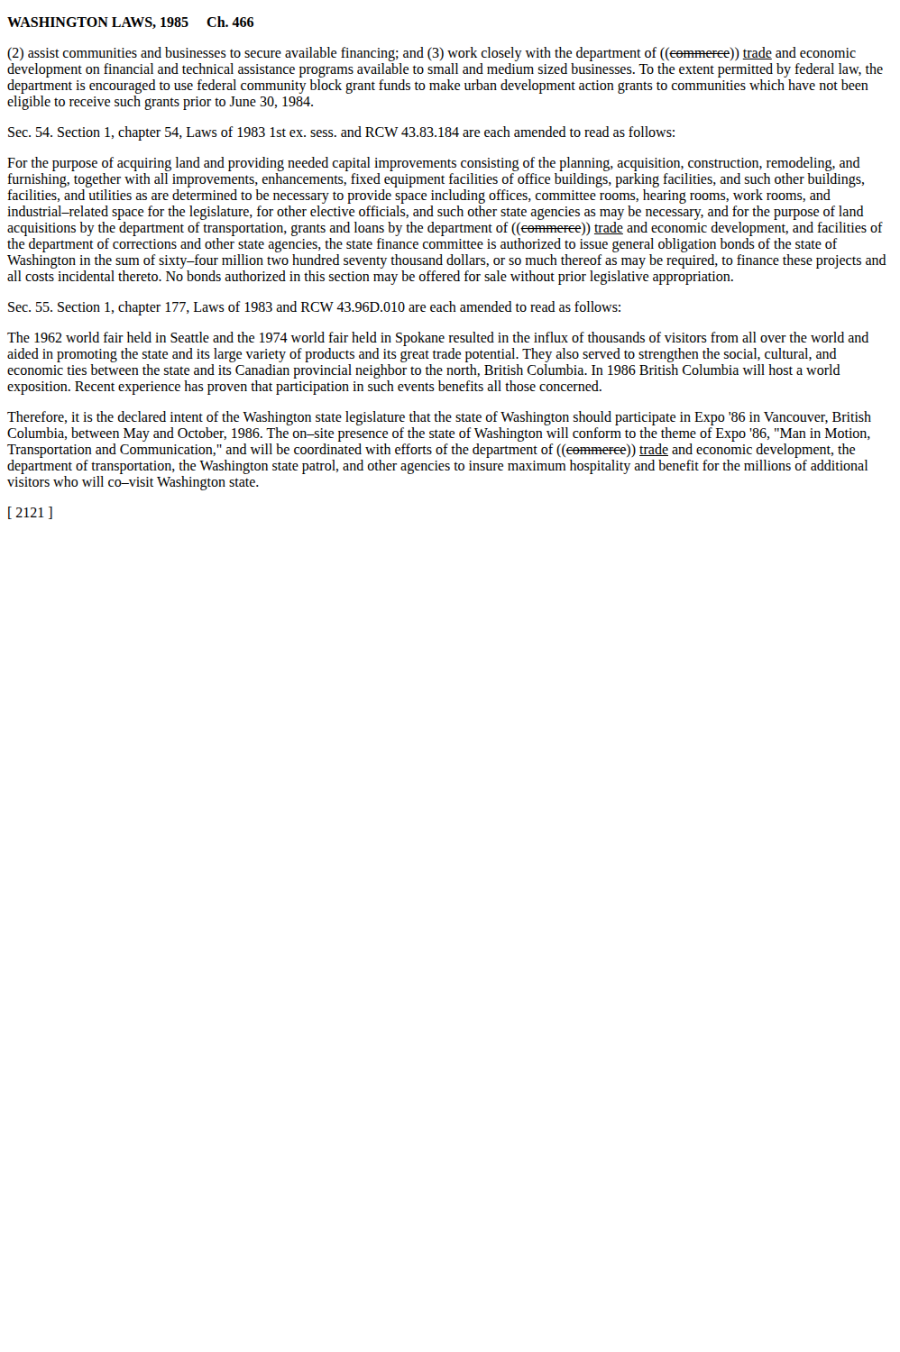WASHINGTON LAWS, 1985 Ch. 466
(2) assist communities and businesses to secure available financing; and (3) work closely with the department of ((commerce)) trade and economic development on financial and technical assistance programs available to small and medium sized businesses. To the extent permitted by federal law, the department is encouraged to use federal community block grant funds to make urban development action grants to communities which have not been eligible to receive such grants prior to June 30, 1984.
Sec. 54. Section 1, chapter 54, Laws of 1983 1st ex. sess. and RCW 43.83.184 are each amended to read as follows:
For the purpose of acquiring land and providing needed capital improvements consisting of the planning, acquisition, construction, remodeling, and furnishing, together with all improvements, enhancements, fixed equipment facilities of office buildings, parking facilities, and such other buildings, facilities, and utilities as are determined to be necessary to provide space including offices, committee rooms, hearing rooms, work rooms, and industrial–related space for the legislature, for other elective officials, and such other state agencies as may be necessary, and for the purpose of land acquisitions by the department of transportation, grants and loans by the department of ((commerce)) trade and economic development, and facilities of the department of corrections and other state agencies, the state finance committee is authorized to issue general obligation bonds of the state of Washington in the sum of sixty–four million two hundred seventy thousand dollars, or so much thereof as may be required, to finance these projects and all costs incidental thereto. No bonds authorized in this section may be offered for sale without prior legislative appropriation.
Sec. 55. Section 1, chapter 177, Laws of 1983 and RCW 43.96D.010 are each amended to read as follows:
The 1962 world fair held in Seattle and the 1974 world fair held in Spokane resulted in the influx of thousands of visitors from all over the world and aided in promoting the state and its large variety of products and its great trade potential. They also served to strengthen the social, cultural, and economic ties between the state and its Canadian provincial neighbor to the north, British Columbia. In 1986 British Columbia will host a world exposition. Recent experience has proven that participation in such events benefits all those concerned.
Therefore, it is the declared intent of the Washington state legislature that the state of Washington should participate in Expo '86 in Vancouver, British Columbia, between May and October, 1986. The on–site presence of the state of Washington will conform to the theme of Expo '86, "Man in Motion, Transportation and Communication," and will be coordinated with efforts of the department of ((commerce)) trade and economic development, the department of transportation, the Washington state patrol, and other agencies to insure maximum hospitality and benefit for the millions of additional visitors who will co–visit Washington state.
[ 2121 ]